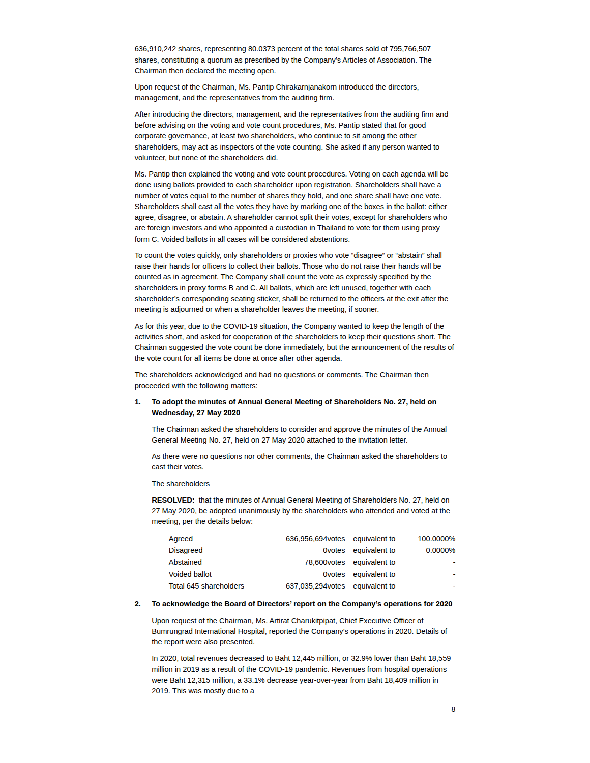636,910,242 shares, representing 80.0373 percent of the total shares sold of 795,766,507 shares, constituting a quorum as prescribed by the Company’s Articles of Association. The Chairman then declared the meeting open.
Upon request of the Chairman, Ms. Pantip Chirakarnjanakorn introduced the directors, management, and the representatives from the auditing firm.
After introducing the directors, management, and the representatives from the auditing firm and before advising on the voting and vote count procedures, Ms. Pantip stated that for good corporate governance, at least two shareholders, who continue to sit among the other shareholders, may act as inspectors of the vote counting. She asked if any person wanted to volunteer, but none of the shareholders did.
Ms. Pantip then explained the voting and vote count procedures. Voting on each agenda will be done using ballots provided to each shareholder upon registration. Shareholders shall have a number of votes equal to the number of shares they hold, and one share shall have one vote. Shareholders shall cast all the votes they have by marking one of the boxes in the ballot: either agree, disagree, or abstain. A shareholder cannot split their votes, except for shareholders who are foreign investors and who appointed a custodian in Thailand to vote for them using proxy form C. Voided ballots in all cases will be considered abstentions.
To count the votes quickly, only shareholders or proxies who vote “disagree” or “abstain” shall raise their hands for officers to collect their ballots. Those who do not raise their hands will be counted as in agreement. The Company shall count the vote as expressly specified by the shareholders in proxy forms B and C. All ballots, which are left unused, together with each shareholder’s corresponding seating sticker, shall be returned to the officers at the exit after the meeting is adjourned or when a shareholder leaves the meeting, if sooner.
As for this year, due to the COVID-19 situation, the Company wanted to keep the length of the activities short, and asked for cooperation of the shareholders to keep their questions short. The Chairman suggested the vote count be done immediately, but the announcement of the results of the vote count for all items be done at once after other agenda.
The shareholders acknowledged and had no questions or comments. The Chairman then proceeded with the following matters:
To adopt the minutes of Annual General Meeting of Shareholders No. 27, held on Wednesday, 27 May 2020
The Chairman asked the shareholders to consider and approve the minutes of the Annual General Meeting No. 27, held on 27 May 2020 attached to the invitation letter.
As there were no questions nor other comments, the Chairman asked the shareholders to cast their votes.
The shareholders
RESOLVED: that the minutes of Annual General Meeting of Shareholders No. 27, held on 27 May 2020, be adopted unanimously by the shareholders who attended and voted at the meeting, per the details below:
| Agreed | 636,956,694 | votes | equivalent to | 100.0000% |
| Disagreed | 0 | votes | equivalent to | 0.0000% |
| Abstained | 78,600 | votes | equivalent to | - |
| Voided ballot | 0 | votes | equivalent to | - |
| Total 645 shareholders | 637,035,294 | votes | equivalent to | - |
To acknowledge the Board of Directors’ report on the Company’s operations for 2020
Upon request of the Chairman, Ms. Artirat Charukitpipat, Chief Executive Officer of Bumrungrad International Hospital, reported the Company’s operations in 2020. Details of the report were also presented.
In 2020, total revenues decreased to Baht 12,445 million, or 32.9% lower than Baht 18,559 million in 2019 as a result of the COVID-19 pandemic. Revenues from hospital operations were Baht 12,315 million, a 33.1% decrease year-over-year from Baht 18,409 million in 2019. This was mostly due to a
8